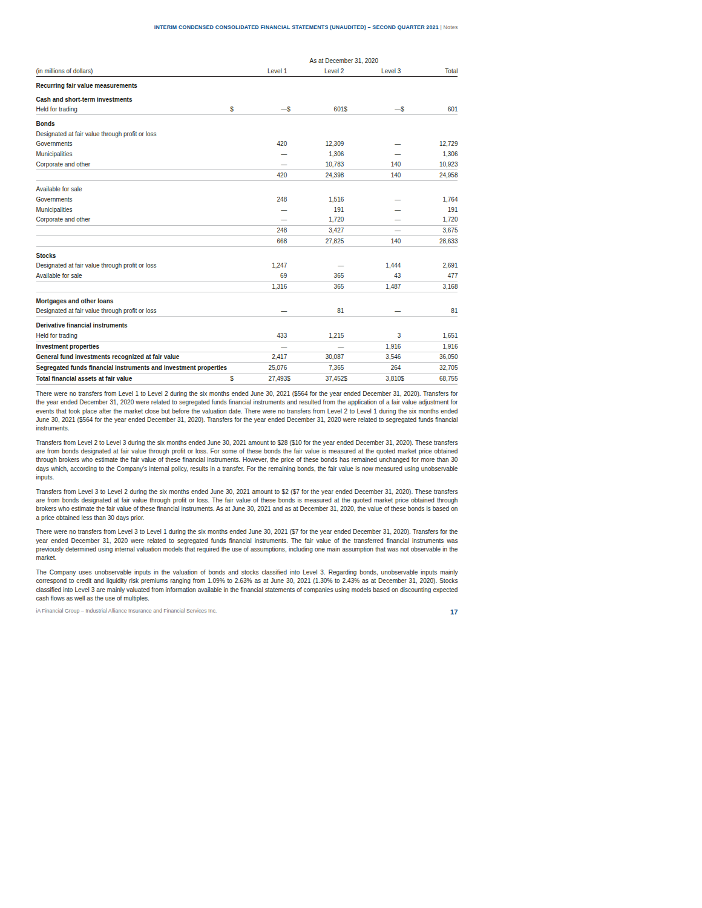INTERIM CONDENSED CONSOLIDATED FINANCIAL STATEMENTS (UNAUDITED) – SECOND QUARTER 2021 | Notes
| | As at December 31, 2020 |
| (in millions of dollars) | | Level 1 | | Level 2 | | Level 3 | | Total |
| Recurring fair value measurements | | | | | | | | |
| Cash and short-term investments | | | | | | | | |
| Held for trading | $ | — | $ | 601 | $ | — | $ | 601 |
| Bonds | | | | | | | | |
| Designated at fair value through profit or loss | | | | | | | | |
| Governments | | 420 | | 12,309 | | — | | 12,729 |
| Municipalities | | — | | 1,306 | | — | | 1,306 |
| Corporate and other | | — | | 10,783 | | 140 | | 10,923 |
| | | 420 | | 24,398 | | 140 | | 24,958 |
| Available for sale | | | | | | | | |
| Governments | | 248 | | 1,516 | | — | | 1,764 |
| Municipalities | | — | | 191 | | — | | 191 |
| Corporate and other | | — | | 1,720 | | — | | 1,720 |
| | | 248 | | 3,427 | | — | | 3,675 |
| | | 668 | | 27,825 | | 140 | | 28,633 |
| Stocks | | | | | | | | |
| Designated at fair value through profit or loss | | 1,247 | | — | | 1,444 | | 2,691 |
| Available for sale | | 69 | | 365 | | 43 | | 477 |
| | | 1,316 | | 365 | | 1,487 | | 3,168 |
| Mortgages and other loans | | | | | | | | |
| Designated at fair value through profit or loss | | — | | 81 | | — | | 81 |
| Derivative financial instruments | | | | | | | | |
| Held for trading | | 433 | | 1,215 | | 3 | | 1,651 |
| Investment properties | | — | | — | | 1,916 | | 1,916 |
| General fund investments recognized at fair value | | 2,417 | | 30,087 | | 3,546 | | 36,050 |
| Segregated funds financial instruments and investment properties | | 25,076 | | 7,365 | | 264 | | 32,705 |
| Total financial assets at fair value | $ | 27,493 | $ | 37,452 | $ | 3,810 | $ | 68,755 |
There were no transfers from Level 1 to Level 2 during the six months ended June 30, 2021 ($564 for the year ended December 31, 2020). Transfers for the year ended December 31, 2020 were related to segregated funds financial instruments and resulted from the application of a fair value adjustment for events that took place after the market close but before the valuation date. There were no transfers from Level 2 to Level 1 during the six months ended June 30, 2021 ($564 for the year ended December 31, 2020). Transfers for the year ended December 31, 2020 were related to segregated funds financial instruments.
Transfers from Level 2 to Level 3 during the six months ended June 30, 2021 amount to $28 ($10 for the year ended December 31, 2020). These transfers are from bonds designated at fair value through profit or loss. For some of these bonds the fair value is measured at the quoted market price obtained through brokers who estimate the fair value of these financial instruments. However, the price of these bonds has remained unchanged for more than 30 days which, according to the Company's internal policy, results in a transfer. For the remaining bonds, the fair value is now measured using unobservable inputs.
Transfers from Level 3 to Level 2 during the six months ended June 30, 2021 amount to $2 ($7 for the year ended December 31, 2020). These transfers are from bonds designated at fair value through profit or loss. The fair value of these bonds is measured at the quoted market price obtained through brokers who estimate the fair value of these financial instruments. As at June 30, 2021 and as at December 31, 2020, the value of these bonds is based on a price obtained less than 30 days prior.
There were no transfers from Level 3 to Level 1 during the six months ended June 30, 2021 ($7 for the year ended December 31, 2020). Transfers for the year ended December 31, 2020 were related to segregated funds financial instruments. The fair value of the transferred financial instruments was previously determined using internal valuation models that required the use of assumptions, including one main assumption that was not observable in the market.
The Company uses unobservable inputs in the valuation of bonds and stocks classified into Level 3. Regarding bonds, unobservable inputs mainly correspond to credit and liquidity risk premiums ranging from 1.09% to 2.63% as at June 30, 2021 (1.30% to 2.43% as at December 31, 2020). Stocks classified into Level 3 are mainly valuated from information available in the financial statements of companies using models based on discounting expected cash flows as well as the use of multiples.
17 iA Financial Group – Industrial Alliance Insurance and Financial Services Inc.